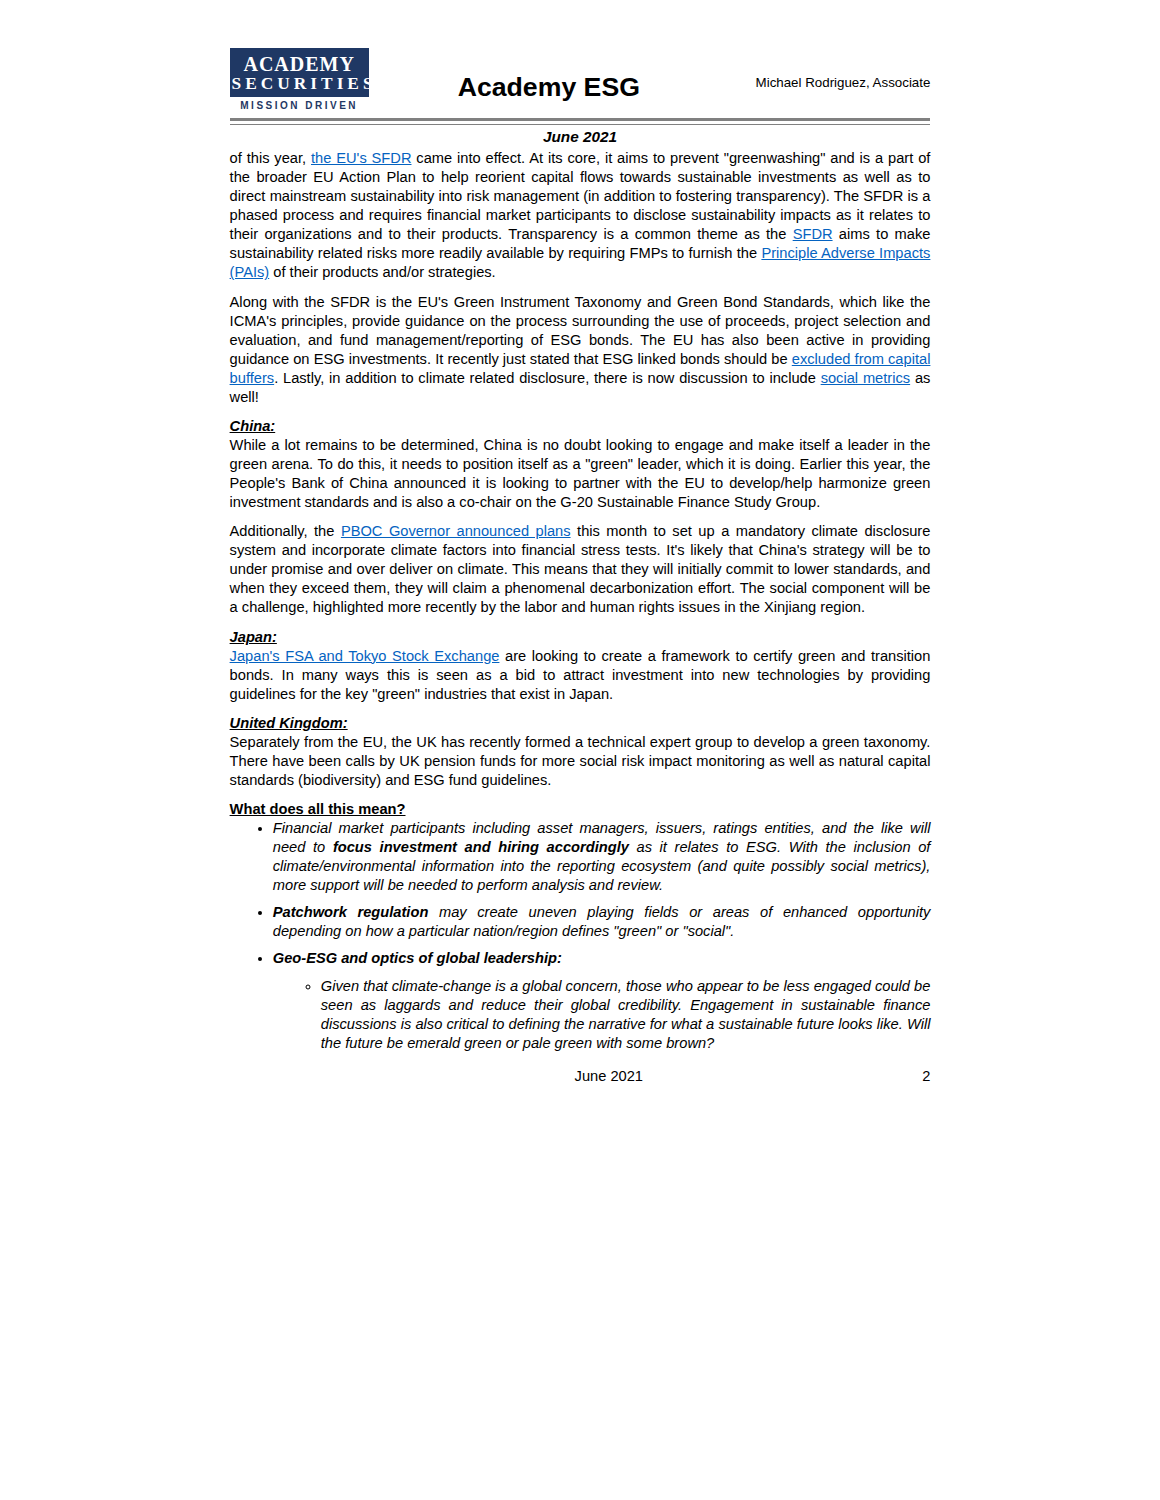ACADEMY
SECURITIES
MISSION DRIVEN
Academy ESG
Michael Rodriguez, Associate
June 2021
of this year, the EU's SFDR came into effect. At its core, it aims to prevent "greenwashing" and is a part of the broader EU Action Plan to help reorient capital flows towards sustainable investments as well as to direct mainstream sustainability into risk management (in addition to fostering transparency). The SFDR is a phased process and requires financial market participants to disclose sustainability impacts as it relates to their organizations and to their products. Transparency is a common theme as the SFDR aims to make sustainability related risks more readily available by requiring FMPs to furnish the Principle Adverse Impacts (PAIs) of their products and/or strategies.
Along with the SFDR is the EU's Green Instrument Taxonomy and Green Bond Standards, which like the ICMA's principles, provide guidance on the process surrounding the use of proceeds, project selection and evaluation, and fund management/reporting of ESG bonds. The EU has also been active in providing guidance on ESG investments. It recently just stated that ESG linked bonds should be excluded from capital buffers. Lastly, in addition to climate related disclosure, there is now discussion to include social metrics as well!
China:
While a lot remains to be determined, China is no doubt looking to engage and make itself a leader in the green arena. To do this, it needs to position itself as a "green" leader, which it is doing. Earlier this year, the People's Bank of China announced it is looking to partner with the EU to develop/help harmonize green investment standards and is also a co-chair on the G-20 Sustainable Finance Study Group.
Additionally, the PBOC Governor announced plans this month to set up a mandatory climate disclosure system and incorporate climate factors into financial stress tests. It's likely that China's strategy will be to under promise and over deliver on climate. This means that they will initially commit to lower standards, and when they exceed them, they will claim a phenomenal decarbonization effort. The social component will be a challenge, highlighted more recently by the labor and human rights issues in the Xinjiang region.
Japan:
Japan's FSA and Tokyo Stock Exchange are looking to create a framework to certify green and transition bonds. In many ways this is seen as a bid to attract investment into new technologies by providing guidelines for the key "green" industries that exist in Japan.
United Kingdom:
Separately from the EU, the UK has recently formed a technical expert group to develop a green taxonomy. There have been calls by UK pension funds for more social risk impact monitoring as well as natural capital standards (biodiversity) and ESG fund guidelines.
What does all this mean?
Financial market participants including asset managers, issuers, ratings entities, and the like will need to focus investment and hiring accordingly as it relates to ESG. With the inclusion of climate/environmental information into the reporting ecosystem (and quite possibly social metrics), more support will be needed to perform analysis and review.
Patchwork regulation may create uneven playing fields or areas of enhanced opportunity depending on how a particular nation/region defines "green" or "social".
Geo-ESG and optics of global leadership:
Given that climate-change is a global concern, those who appear to be less engaged could be seen as laggards and reduce their global credibility. Engagement in sustainable finance discussions is also critical to defining the narrative for what a sustainable future looks like. Will the future be emerald green or pale green with some brown?
June 2021
2